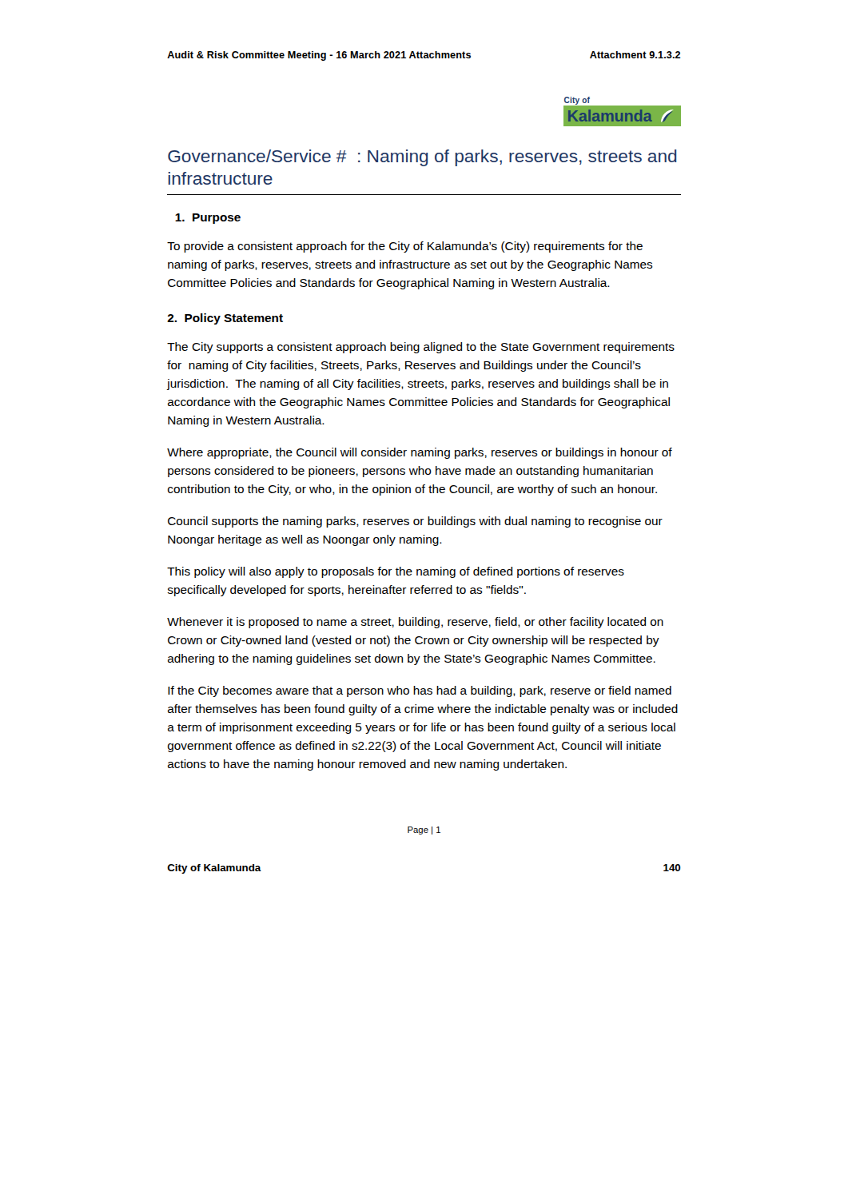Audit & Risk Committee Meeting - 16 March 2021 Attachments Attachment 9.1.3.2
City of Kalamunda
Governance/Service # : Naming of parks, reserves, streets and infrastructure
1. Purpose
To provide a consistent approach for the City of Kalamunda’s (City) requirements for the naming of parks, reserves, streets and infrastructure as set out by the Geographic Names Committee Policies and Standards for Geographical Naming in Western Australia.
2. Policy Statement
The City supports a consistent approach being aligned to the State Government requirements for naming of City facilities, Streets, Parks, Reserves and Buildings under the Council’s jurisdiction. The naming of all City facilities, streets, parks, reserves and buildings shall be in accordance with the Geographic Names Committee Policies and Standards for Geographical Naming in Western Australia.
Where appropriate, the Council will consider naming parks, reserves or buildings in honour of persons considered to be pioneers, persons who have made an outstanding humanitarian contribution to the City, or who, in the opinion of the Council, are worthy of such an honour.
Council supports the naming parks, reserves or buildings with dual naming to recognise our Noongar heritage as well as Noongar only naming.
This policy will also apply to proposals for the naming of defined portions of reserves specifically developed for sports, hereinafter referred to as "fields".
Whenever it is proposed to name a street, building, reserve, field, or other facility located on Crown or City-owned land (vested or not) the Crown or City ownership will be respected by adhering to the naming guidelines set down by the State’s Geographic Names Committee.
If the City becomes aware that a person who has had a building, park, reserve or field named after themselves has been found guilty of a crime where the indictable penalty was or included a term of imprisonment exceeding 5 years or for life or has been found guilty of a serious local government offence as defined in s2.22(3) of the Local Government Act, Council will initiate actions to have the naming honour removed and new naming undertaken.
Page | 1
City of Kalamunda 140